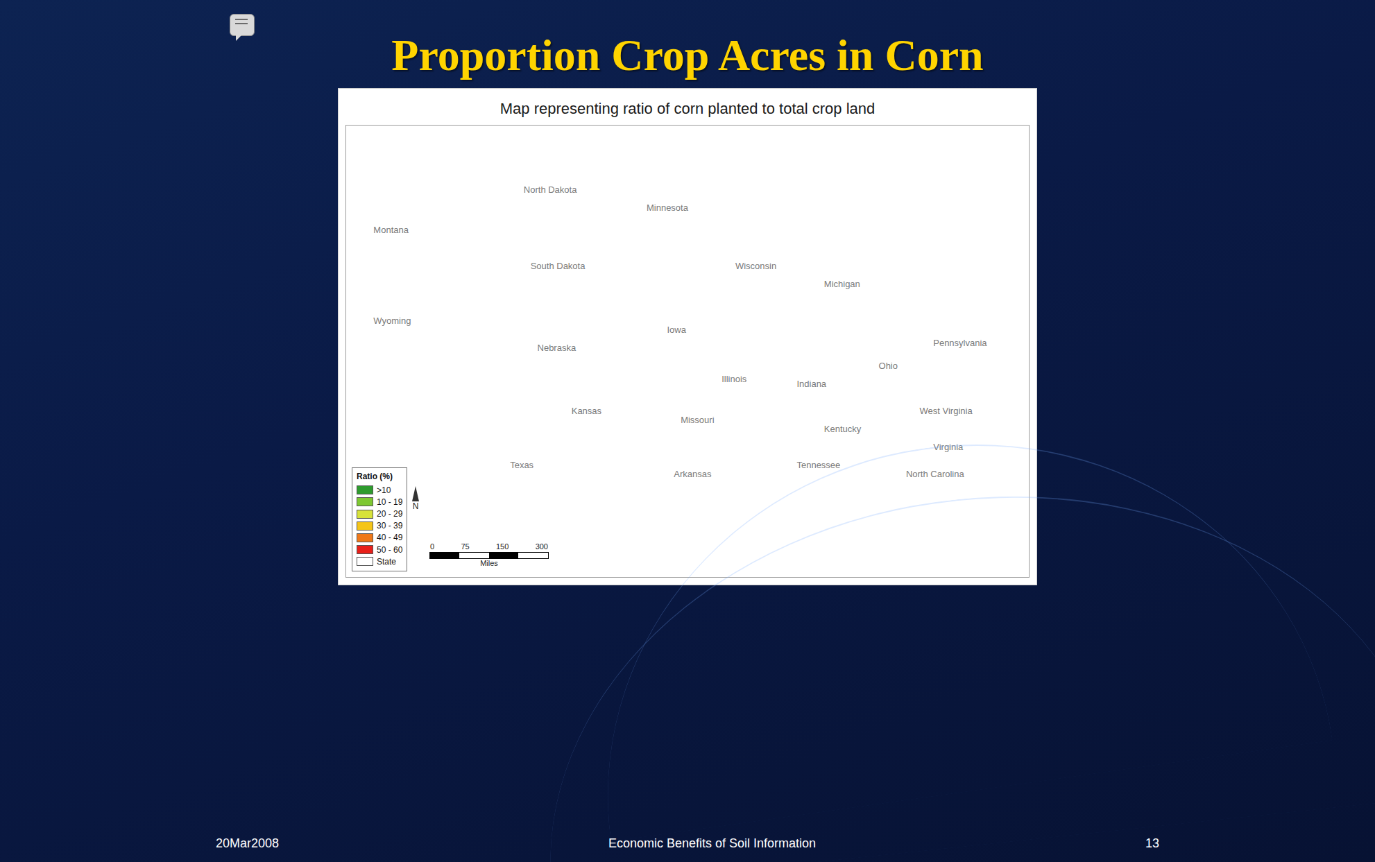Proportion Crop Acres in Corn
Map representing ratio of corn planted to total crop land
Montana North Dakota South Dakota Wyoming Minnesota Wisconsin Michigan Nebraska Kansas Iowa Illinois Indiana Ohio Pennsylvania Missouri Kentucky West Virginia Virginia Tennessee North Carolina Arkansas Texas
Ratio (%)
>10
10 - 19
20 - 29
30 - 39
40 - 49
50 - 60
State
N
075150300
Miles
20Mar2008
Economic Benefits of Soil Information
13